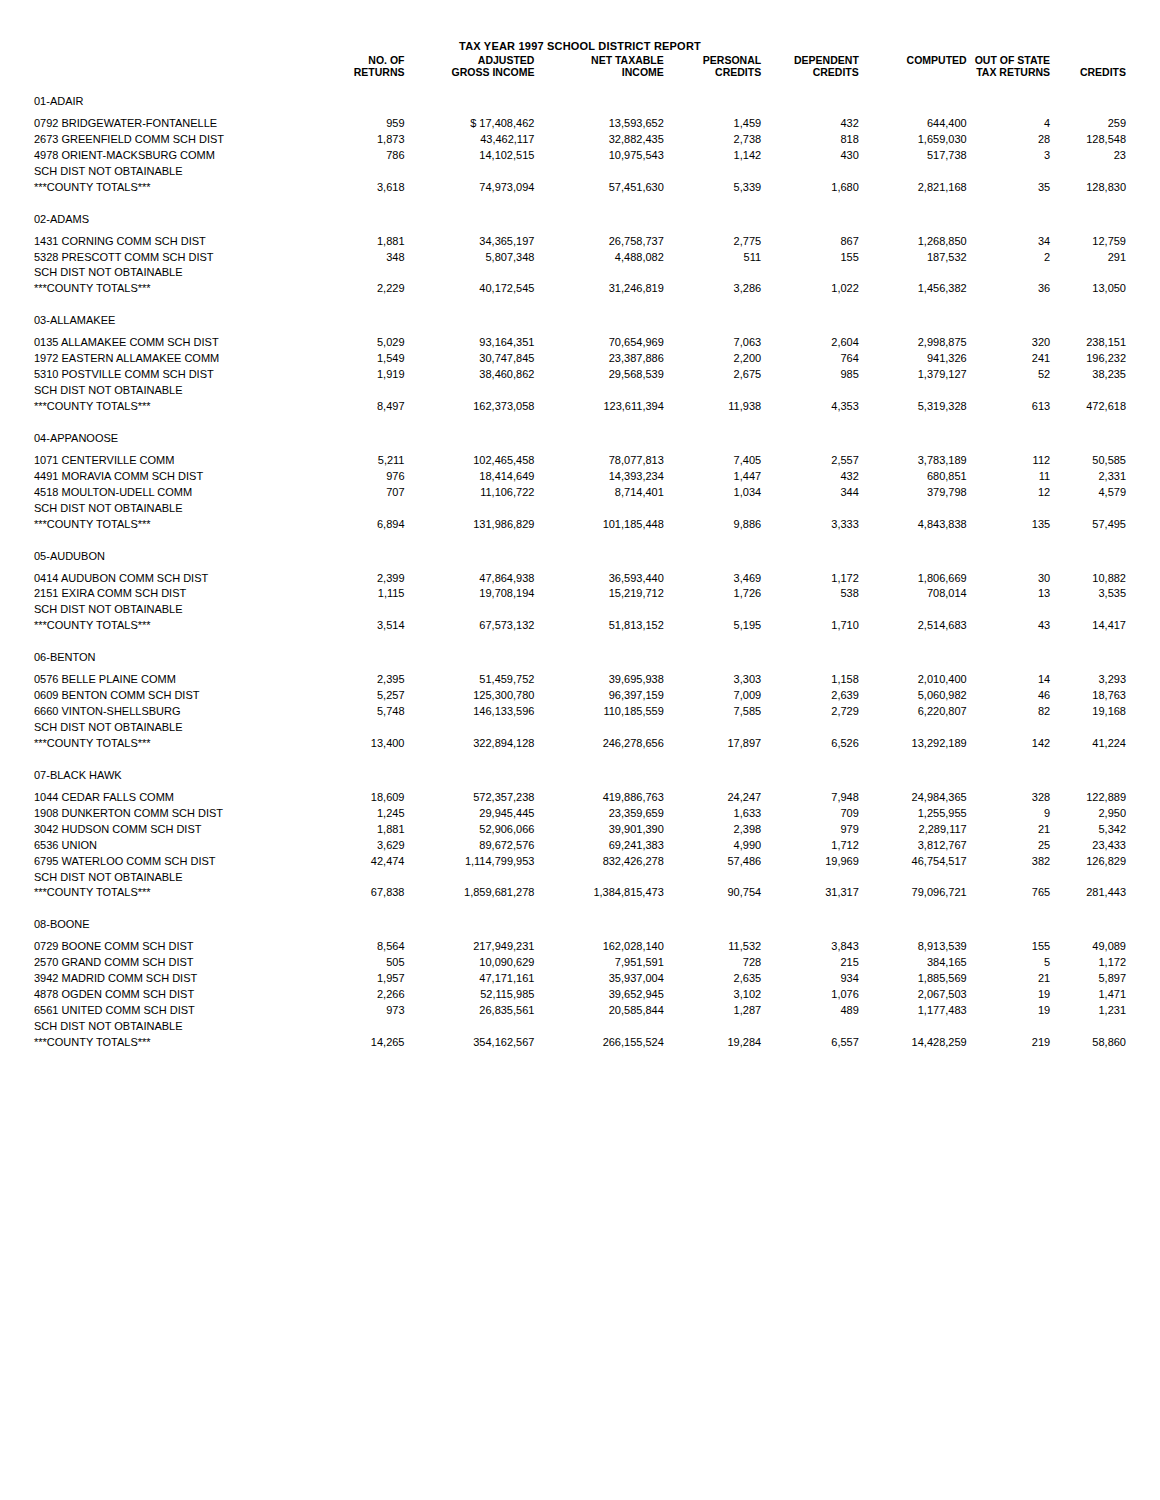TAX YEAR 1997 SCHOOL DISTRICT REPORT
| | NO. OF RETURNS | ADJUSTED GROSS INCOME | NET TAXABLE INCOME | PERSONAL CREDITS | DEPENDENT CREDITS | COMPUTED | OUT OF STATE TAX RETURNS | CREDITS |
| --- | --- | --- | --- | --- | --- | --- | --- | --- |
| 01-ADAIR |
| 0792 BRIDGEWATER-FONTANELLE | 959 | $ 17,408,462 | 13,593,652 | 1,459 | 432 | 644,400 | 4 | 259 |
| 2673 GREENFIELD COMM SCH DIST | 1,873 | 43,462,117 | 32,882,435 | 2,738 | 818 | 1,659,030 | 28 | 128,548 |
| 4978 ORIENT-MACKSBURG COMM | 786 | 14,102,515 | 10,975,543 | 1,142 | 430 | 517,738 | 3 | 23 |
| SCH DIST NOT OBTAINABLE |
| ***COUNTY TOTALS*** | 3,618 | 74,973,094 | 57,451,630 | 5,339 | 1,680 | 2,821,168 | 35 | 128,830 |
| 02-ADAMS |
| 1431 CORNING COMM SCH DIST | 1,881 | 34,365,197 | 26,758,737 | 2,775 | 867 | 1,268,850 | 34 | 12,759 |
| 5328 PRESCOTT COMM SCH DIST | 348 | 5,807,348 | 4,488,082 | 511 | 155 | 187,532 | 2 | 291 |
| SCH DIST NOT OBTAINABLE |
| ***COUNTY TOTALS*** | 2,229 | 40,172,545 | 31,246,819 | 3,286 | 1,022 | 1,456,382 | 36 | 13,050 |
| 03-ALLAMAKEE |
| 0135 ALLAMAKEE COMM SCH DIST | 5,029 | 93,164,351 | 70,654,969 | 7,063 | 2,604 | 2,998,875 | 320 | 238,151 |
| 1972 EASTERN ALLAMAKEE COMM | 1,549 | 30,747,845 | 23,387,886 | 2,200 | 764 | 941,326 | 241 | 196,232 |
| 5310 POSTVILLE COMM SCH DIST | 1,919 | 38,460,862 | 29,568,539 | 2,675 | 985 | 1,379,127 | 52 | 38,235 |
| SCH DIST NOT OBTAINABLE |
| ***COUNTY TOTALS*** | 8,497 | 162,373,058 | 123,611,394 | 11,938 | 4,353 | 5,319,328 | 613 | 472,618 |
| 04-APPANOOSE |
| 1071 CENTERVILLE COMM | 5,211 | 102,465,458 | 78,077,813 | 7,405 | 2,557 | 3,783,189 | 112 | 50,585 |
| 4491 MORAVIA COMM SCH DIST | 976 | 18,414,649 | 14,393,234 | 1,447 | 432 | 680,851 | 11 | 2,331 |
| 4518 MOULTON-UDELL COMM | 707 | 11,106,722 | 8,714,401 | 1,034 | 344 | 379,798 | 12 | 4,579 |
| SCH DIST NOT OBTAINABLE |
| ***COUNTY TOTALS*** | 6,894 | 131,986,829 | 101,185,448 | 9,886 | 3,333 | 4,843,838 | 135 | 57,495 |
| 05-AUDUBON |
| 0414 AUDUBON COMM SCH DIST | 2,399 | 47,864,938 | 36,593,440 | 3,469 | 1,172 | 1,806,669 | 30 | 10,882 |
| 2151 EXIRA COMM SCH DIST | 1,115 | 19,708,194 | 15,219,712 | 1,726 | 538 | 708,014 | 13 | 3,535 |
| SCH DIST NOT OBTAINABLE |
| ***COUNTY TOTALS*** | 3,514 | 67,573,132 | 51,813,152 | 5,195 | 1,710 | 2,514,683 | 43 | 14,417 |
| 06-BENTON |
| 0576 BELLE PLAINE COMM | 2,395 | 51,459,752 | 39,695,938 | 3,303 | 1,158 | 2,010,400 | 14 | 3,293 |
| 0609 BENTON COMM SCH DIST | 5,257 | 125,300,780 | 96,397,159 | 7,009 | 2,639 | 5,060,982 | 46 | 18,763 |
| 6660 VINTON-SHELLSBURG | 5,748 | 146,133,596 | 110,185,559 | 7,585 | 2,729 | 6,220,807 | 82 | 19,168 |
| SCH DIST NOT OBTAINABLE |
| ***COUNTY TOTALS*** | 13,400 | 322,894,128 | 246,278,656 | 17,897 | 6,526 | 13,292,189 | 142 | 41,224 |
| 07-BLACK HAWK |
| 1044 CEDAR FALLS COMM | 18,609 | 572,357,238 | 419,886,763 | 24,247 | 7,948 | 24,984,365 | 328 | 122,889 |
| 1908 DUNKERTON COMM SCH DIST | 1,245 | 29,945,445 | 23,359,659 | 1,633 | 709 | 1,255,955 | 9 | 2,950 |
| 3042 HUDSON COMM SCH DIST | 1,881 | 52,906,066 | 39,901,390 | 2,398 | 979 | 2,289,117 | 21 | 5,342 |
| 6536 UNION | 3,629 | 89,672,576 | 69,241,383 | 4,990 | 1,712 | 3,812,767 | 25 | 23,433 |
| 6795 WATERLOO COMM SCH DIST | 42,474 | 1,114,799,953 | 832,426,278 | 57,486 | 19,969 | 46,754,517 | 382 | 126,829 |
| SCH DIST NOT OBTAINABLE |
| ***COUNTY TOTALS*** | 67,838 | 1,859,681,278 | 1,384,815,473 | 90,754 | 31,317 | 79,096,721 | 765 | 281,443 |
| 08-BOONE |
| 0729 BOONE COMM SCH DIST | 8,564 | 217,949,231 | 162,028,140 | 11,532 | 3,843 | 8,913,539 | 155 | 49,089 |
| 2570 GRAND COMM SCH DIST | 505 | 10,090,629 | 7,951,591 | 728 | 215 | 384,165 | 5 | 1,172 |
| 3942 MADRID COMM SCH DIST | 1,957 | 47,171,161 | 35,937,004 | 2,635 | 934 | 1,885,569 | 21 | 5,897 |
| 4878 OGDEN COMM SCH DIST | 2,266 | 52,115,985 | 39,652,945 | 3,102 | 1,076 | 2,067,503 | 19 | 1,471 |
| 6561 UNITED COMM SCH DIST | 973 | 26,835,561 | 20,585,844 | 1,287 | 489 | 1,177,483 | 19 | 1,231 |
| SCH DIST NOT OBTAINABLE |
| ***COUNTY TOTALS*** | 14,265 | 354,162,567 | 266,155,524 | 19,284 | 6,557 | 14,428,259 | 219 | 58,860 |